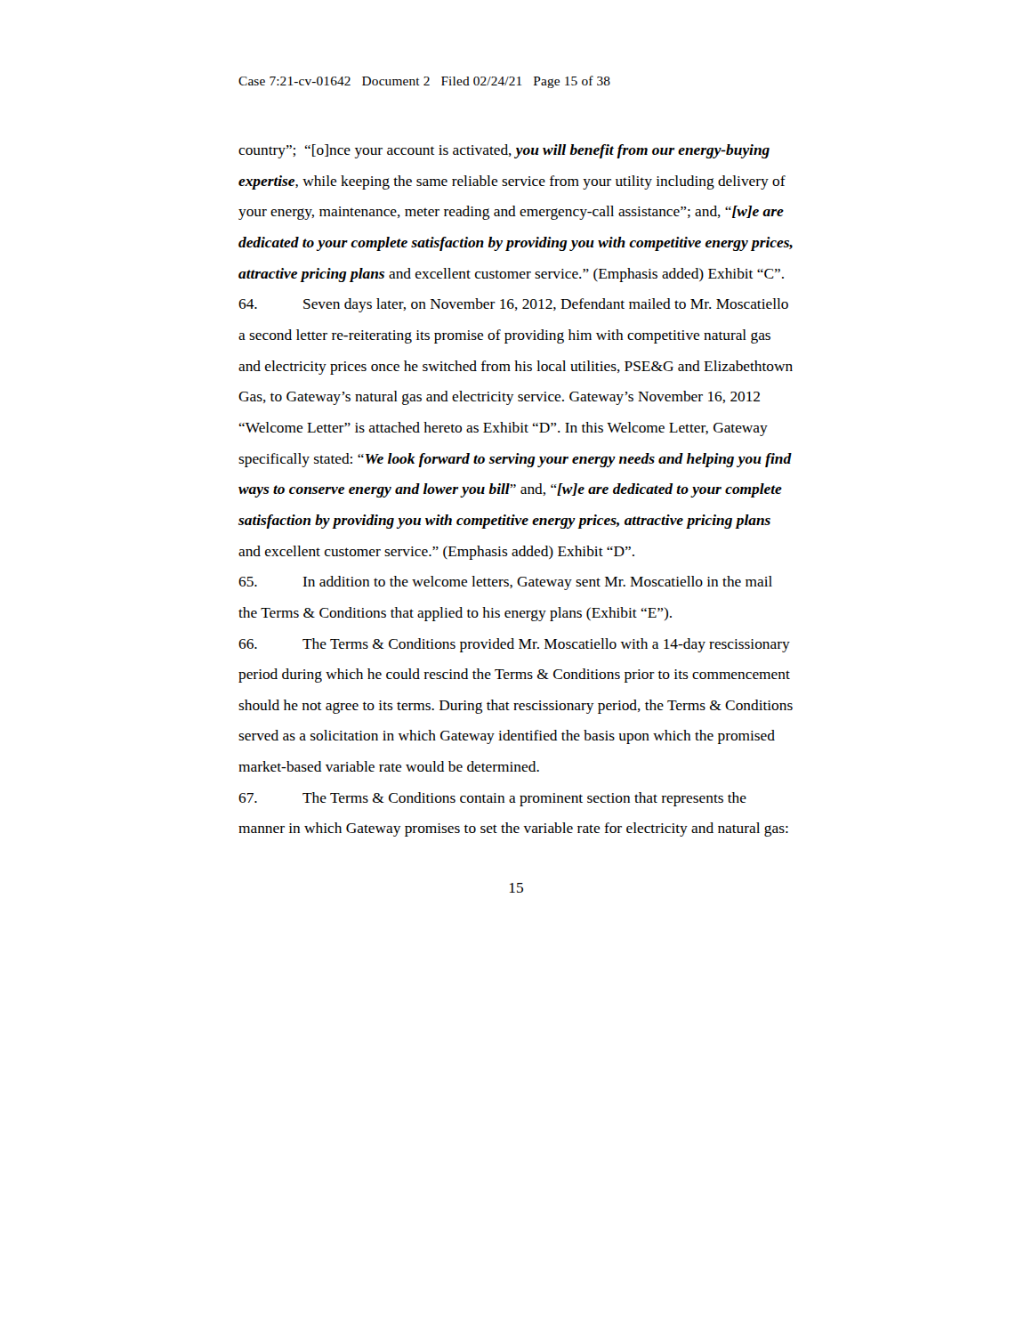Case 7:21-cv-01642 Document 2 Filed 02/24/21 Page 15 of 38
country”; “[o]nce your account is activated, you will benefit from our energy-buying expertise, while keeping the same reliable service from your utility including delivery of your energy, maintenance, meter reading and emergency-call assistance”; and, “[w]e are dedicated to your complete satisfaction by providing you with competitive energy prices, attractive pricing plans and excellent customer service.” (Emphasis added) Exhibit “C”.
64. Seven days later, on November 16, 2012, Defendant mailed to Mr. Moscatiello a second letter re-reiterating its promise of providing him with competitive natural gas and electricity prices once he switched from his local utilities, PSE&G and Elizabethtown Gas, to Gateway’s natural gas and electricity service. Gateway’s November 16, 2012 “Welcome Letter” is attached hereto as Exhibit “D”. In this Welcome Letter, Gateway specifically stated: “We look forward to serving your energy needs and helping you find ways to conserve energy and lower you bill” and, “[w]e are dedicated to your complete satisfaction by providing you with competitive energy prices, attractive pricing plans and excellent customer service.” (Emphasis added) Exhibit “D”.
65. In addition to the welcome letters, Gateway sent Mr. Moscatiello in the mail the Terms & Conditions that applied to his energy plans (Exhibit “E”).
66. The Terms & Conditions provided Mr. Moscatiello with a 14-day rescissionary period during which he could rescind the Terms & Conditions prior to its commencement should he not agree to its terms. During that rescissionary period, the Terms & Conditions served as a solicitation in which Gateway identified the basis upon which the promised market-based variable rate would be determined.
67. The Terms & Conditions contain a prominent section that represents the manner in which Gateway promises to set the variable rate for electricity and natural gas:
15